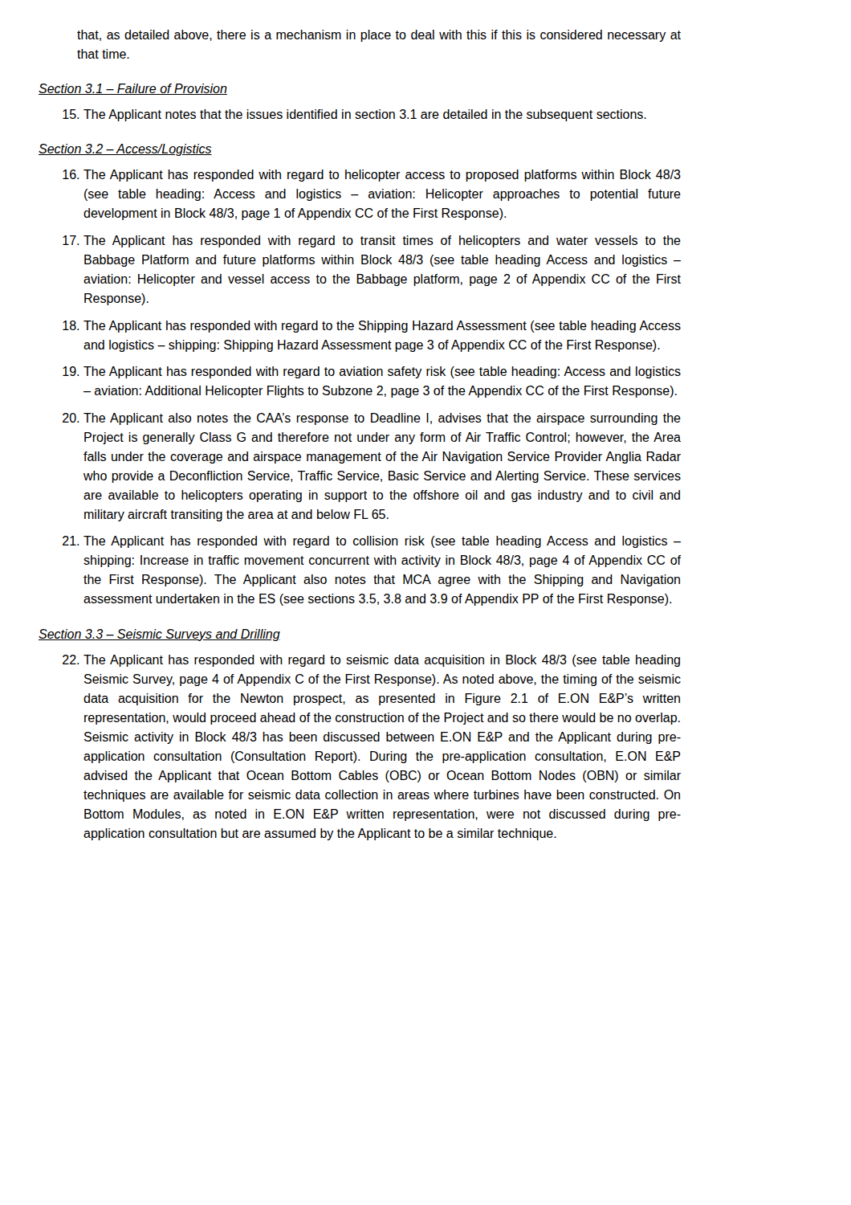that, as detailed above, there is a mechanism in place to deal with this if this is considered necessary at that time.
Section 3.1 – Failure of Provision
The Applicant notes that the issues identified in section 3.1 are detailed in the subsequent sections.
Section 3.2 – Access/Logistics
The Applicant has responded with regard to helicopter access to proposed platforms within Block 48/3 (see table heading: Access and logistics – aviation: Helicopter approaches to potential future development in Block 48/3, page 1 of Appendix CC of the First Response).
The Applicant has responded with regard to transit times of helicopters and water vessels to the Babbage Platform and future platforms within Block 48/3 (see table heading Access and logistics – aviation: Helicopter and vessel access to the Babbage platform, page 2 of Appendix CC of the First Response).
The Applicant has responded with regard to the Shipping Hazard Assessment (see table heading Access and logistics – shipping: Shipping Hazard Assessment page 3 of Appendix CC of the First Response).
The Applicant has responded with regard to aviation safety risk (see table heading: Access and logistics – aviation: Additional Helicopter Flights to Subzone 2, page 3 of the Appendix CC of the First Response).
The Applicant also notes the CAA’s response to Deadline I, advises that the airspace surrounding the Project is generally Class G and therefore not under any form of Air Traffic Control; however, the Area falls under the coverage and airspace management of the Air Navigation Service Provider Anglia Radar who provide a Deconfliction Service, Traffic Service, Basic Service and Alerting Service. These services are available to helicopters operating in support to the offshore oil and gas industry and to civil and military aircraft transiting the area at and below FL 65.
The Applicant has responded with regard to collision risk (see table heading Access and logistics – shipping: Increase in traffic movement concurrent with activity in Block 48/3, page 4 of Appendix CC of the First Response). The Applicant also notes that MCA agree with the Shipping and Navigation assessment undertaken in the ES (see sections 3.5, 3.8 and 3.9 of Appendix PP of the First Response).
Section 3.3 – Seismic Surveys and Drilling
The Applicant has responded with regard to seismic data acquisition in Block 48/3 (see table heading Seismic Survey, page 4 of Appendix C of the First Response). As noted above, the timing of the seismic data acquisition for the Newton prospect, as presented in Figure 2.1 of E.ON E&P’s written representation, would proceed ahead of the construction of the Project and so there would be no overlap. Seismic activity in Block 48/3 has been discussed between E.ON E&P and the Applicant during pre-application consultation (Consultation Report). During the pre-application consultation, E.ON E&P advised the Applicant that Ocean Bottom Cables (OBC) or Ocean Bottom Nodes (OBN) or similar techniques are available for seismic data collection in areas where turbines have been constructed. On Bottom Modules, as noted in E.ON E&P written representation, were not discussed during pre-application consultation but are assumed by the Applicant to be a similar technique.